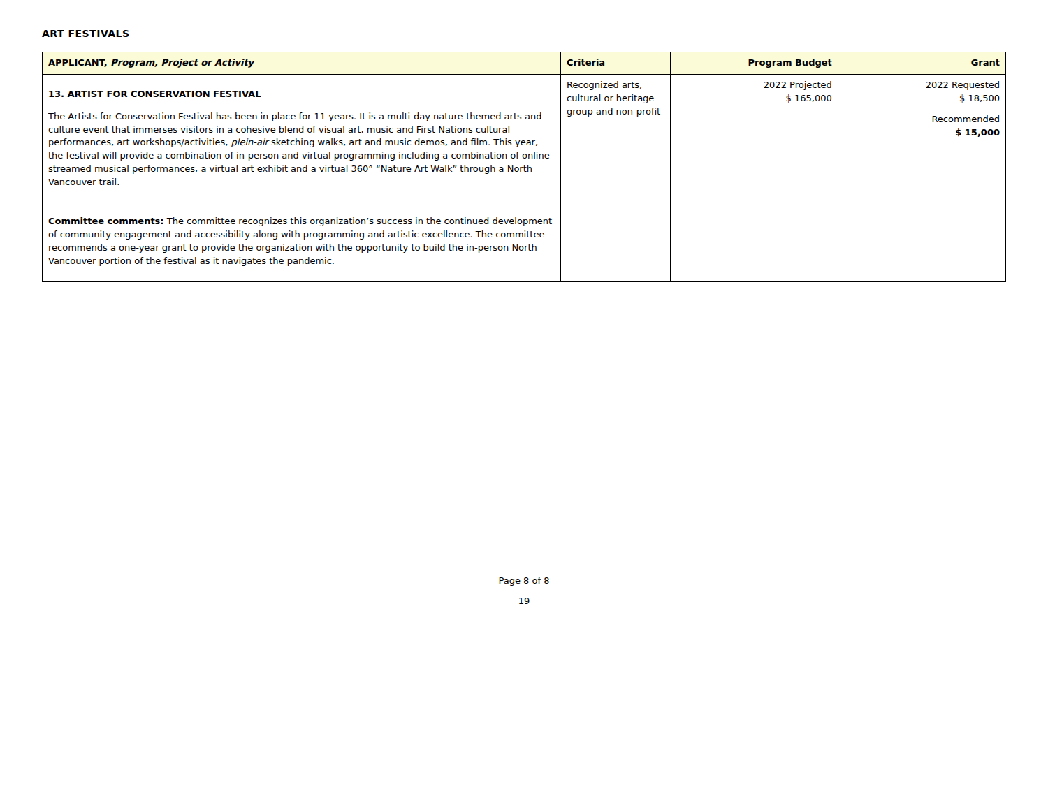ART FESTIVALS
| APPLICANT, Program, Project or Activity | Criteria | Program Budget | Grant |
| --- | --- | --- | --- |
| 13. ARTIST FOR CONSERVATION FESTIVAL The Artists for Conservation Festival has been in place for 11 years. It is a multi-day nature-themed arts and culture event that immerses visitors in a cohesive blend of visual art, music and First Nations cultural performances, art workshops/activities, plein-air sketching walks, art and music demos, and film. This year, the festival will provide a combination of in-person and virtual programming including a combination of online-streamed musical performances, a virtual art exhibit and a virtual 360° “Nature Art Walk” through a North Vancouver trail. Committee comments: The committee recognizes this organization’s success in the continued development of community engagement and accessibility along with programming and artistic excellence. The committee recommends a one-year grant to provide the organization with the opportunity to build the in-person North Vancouver portion of the festival as it navigates the pandemic. | Recognized arts, cultural or heritage group and non-profit | 2022 Projected $ 165,000 | 2022 Requested $ 18,500 Recommended $ 15,000 |
Page 8 of 8
19